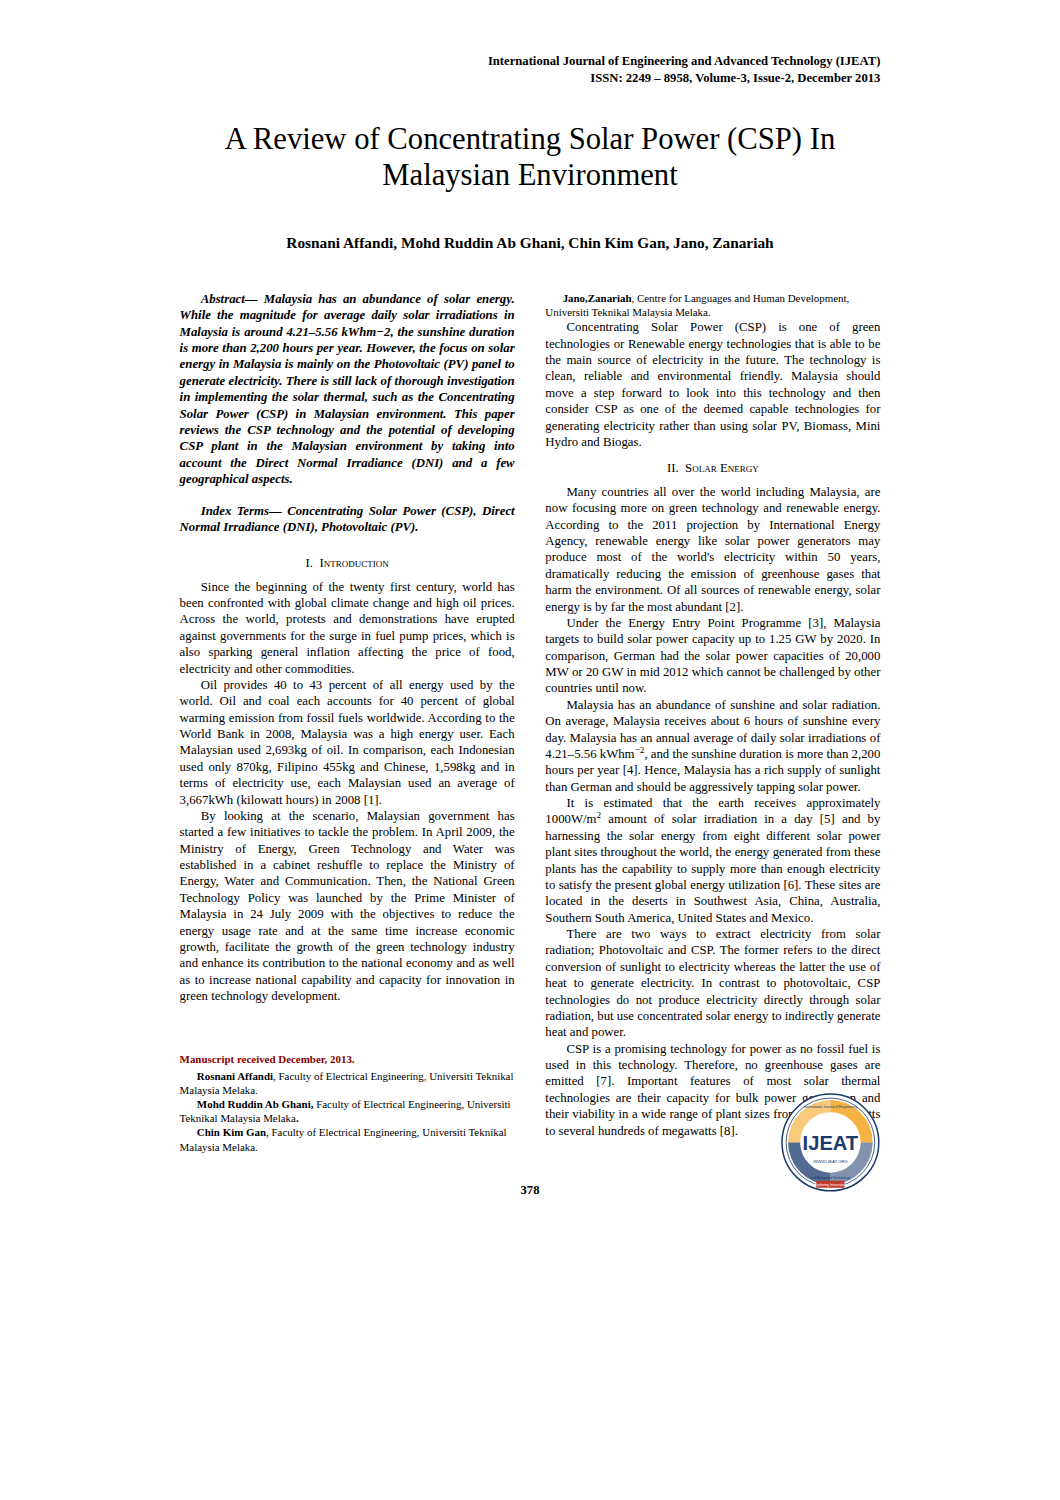International Journal of Engineering and Advanced Technology (IJEAT)
ISSN: 2249 – 8958, Volume-3, Issue-2, December 2013
A Review of Concentrating Solar Power (CSP) In Malaysian Environment
Rosnani Affandi, Mohd Ruddin Ab Ghani, Chin Kim Gan, Jano, Zanariah
Abstract— Malaysia has an abundance of solar energy. While the magnitude for average daily solar irradiations in Malaysia is around 4.21–5.56 kWhm−2, the sunshine duration is more than 2,200 hours per year. However, the focus on solar energy in Malaysia is mainly on the Photovoltaic (PV) panel to generate electricity. There is still lack of thorough investigation in implementing the solar thermal, such as the Concentrating Solar Power (CSP) in Malaysian environment. This paper reviews the CSP technology and the potential of developing CSP plant in the Malaysian environment by taking into account the Direct Normal Irradiance (DNI) and a few geographical aspects.
Index Terms— Concentrating Solar Power (CSP), Direct Normal Irradiance (DNI), Photovoltaic (PV).
I. Introduction
Since the beginning of the twenty first century, world has been confronted with global climate change and high oil prices. Across the world, protests and demonstrations have erupted against governments for the surge in fuel pump prices, which is also sparking general inflation affecting the price of food, electricity and other commodities.
Oil provides 40 to 43 percent of all energy used by the world. Oil and coal each accounts for 40 percent of global warming emission from fossil fuels worldwide. According to the World Bank in 2008, Malaysia was a high energy user. Each Malaysian used 2,693kg of oil. In comparison, each Indonesian used only 870kg, Filipino 455kg and Chinese, 1,598kg and in terms of electricity use, each Malaysian used an average of 3,667kWh (kilowatt hours) in 2008 [1].
By looking at the scenario, Malaysian government has started a few initiatives to tackle the problem. In April 2009, the Ministry of Energy, Green Technology and Water was established in a cabinet reshuffle to replace the Ministry of Energy, Water and Communication. Then, the National Green Technology Policy was launched by the Prime Minister of Malaysia in 24 July 2009 with the objectives to reduce the energy usage rate and at the same time increase economic growth, facilitate the growth of the green technology industry and enhance its contribution to the national economy and as well as to increase national capability and capacity for innovation in green technology development.
Manuscript received December, 2013.
Rosnani Affandi, Faculty of Electrical Engineering, Universiti Teknikal Malaysia Melaka.
Mohd Ruddin Ab Ghani, Faculty of Electrical Engineering, Universiti Teknikal Malaysia Melaka.
Chin Kim Gan, Faculty of Electrical Engineering, Universiti Teknikal Malaysia Melaka.
Jano,Zanariah, Centre for Languages and Human Development, Universiti Teknikal Malaysia Melaka.
Concentrating Solar Power (CSP) is one of green technologies or Renewable energy technologies that is able to be the main source of electricity in the future. The technology is clean, reliable and environmental friendly. Malaysia should move a step forward to look into this technology and then consider CSP as one of the deemed capable technologies for generating electricity rather than using solar PV, Biomass, Mini Hydro and Biogas.
II. Solar Energy
Many countries all over the world including Malaysia, are now focusing more on green technology and renewable energy. According to the 2011 projection by International Energy Agency, renewable energy like solar power generators may produce most of the world's electricity within 50 years, dramatically reducing the emission of greenhouse gases that harm the environment. Of all sources of renewable energy, solar energy is by far the most abundant [2].
Under the Energy Entry Point Programme [3], Malaysia targets to build solar power capacity up to 1.25 GW by 2020. In comparison, German had the solar power capacities of 20,000 MW or 20 GW in mid 2012 which cannot be challenged by other countries until now.
Malaysia has an abundance of sunshine and solar radiation. On average, Malaysia receives about 6 hours of sunshine every day. Malaysia has an annual average of daily solar irradiations of 4.21–5.56 kWhm−2, and the sunshine duration is more than 2,200 hours per year [4]. Hence, Malaysia has a rich supply of sunlight than German and should be aggressively tapping solar power.
It is estimated that the earth receives approximately 1000W/m2 amount of solar irradiation in a day [5] and by harnessing the solar energy from eight different solar power plant sites throughout the world, the energy generated from these plants has the capability to supply more than enough electricity to satisfy the present global energy utilization [6]. These sites are located in the deserts in Southwest Asia, China, Australia, Southern South America, United States and Mexico.
There are two ways to extract electricity from solar radiation; Photovoltaic and CSP. The former refers to the direct conversion of sunlight to electricity whereas the latter the use of heat to generate electricity. In contrast to photovoltaic, CSP technologies do not produce electricity directly through solar radiation, but use concentrated solar energy to indirectly generate heat and power.
CSP is a promising technology for power as no fossil fuel is used in this technology. Therefore, no greenhouse gases are emitted [7]. Important features of most solar thermal technologies are their capacity for bulk power generation and their viability in a wide range of plant sizes from a few kilowatts to several hundreds of megawatts [8].
378
IJEAT WWW.IJEAT.ORG Exploring Innovation International Journal of Engineering and Advanced Technology